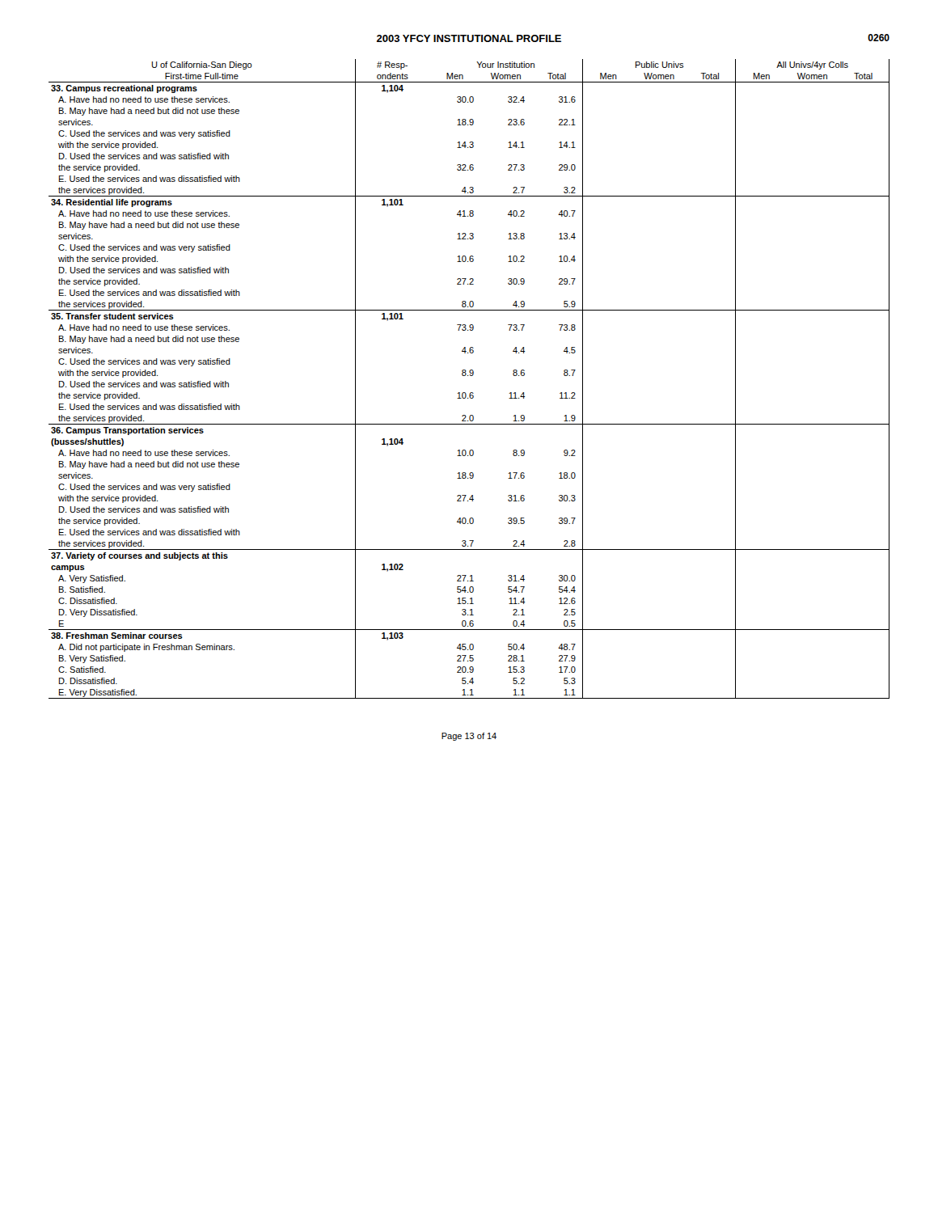2003 YFCY INSTITUTIONAL PROFILE 0260
| U of California-San Diego | # Resp- | Your Institution | Public Univs | All Univs/4yr Colls |
| --- | --- | --- | --- | --- |
| First-time Full-time | ondents | Men | Women | Total | Men | Women | Total | Men | Women | Total |
| 33. Campus recreational programs | 1,104 | | | | | | | | | |
| A. Have had no need to use these services. | | 30.0 | 32.4 | 31.6 | | | | | | |
| B. May have had a need but did not use these | | | | | | | | | | |
| services. | | 18.9 | 23.6 | 22.1 | | | | | | |
| C. Used the services and was very satisfied | | | | | | | | | | |
| with the service provided. | | 14.3 | 14.1 | 14.1 | | | | | | |
| D. Used the services and was satisfied with | | | | | | | | | | |
| the service provided. | | 32.6 | 27.3 | 29.0 | | | | | | |
| E. Used the services and was dissatisfied with | | | | | | | | | | |
| the services provided. | | 4.3 | 2.7 | 3.2 | | | | | | |
| 34. Residential life programs | 1,101 | | | | | | | | | |
| A. Have had no need to use these services. | | 41.8 | 40.2 | 40.7 | | | | | | |
| B. May have had a need but did not use these | | | | | | | | | | |
| services. | | 12.3 | 13.8 | 13.4 | | | | | | |
| C. Used the services and was very satisfied | | | | | | | | | | |
| with the service provided. | | 10.6 | 10.2 | 10.4 | | | | | | |
| D. Used the services and was satisfied with | | | | | | | | | | |
| the service provided. | | 27.2 | 30.9 | 29.7 | | | | | | |
| E. Used the services and was dissatisfied with | | | | | | | | | | |
| the services provided. | | 8.0 | 4.9 | 5.9 | | | | | | |
| 35. Transfer student services | 1,101 | | | | | | | | | |
| A. Have had no need to use these services. | | 73.9 | 73.7 | 73.8 | | | | | | |
| B. May have had a need but did not use these | | | | | | | | | | |
| services. | | 4.6 | 4.4 | 4.5 | | | | | | |
| C. Used the services and was very satisfied | | | | | | | | | | |
| with the service provided. | | 8.9 | 8.6 | 8.7 | | | | | | |
| D. Used the services and was satisfied with | | | | | | | | | | |
| the service provided. | | 10.6 | 11.4 | 11.2 | | | | | | |
| E. Used the services and was dissatisfied with | | | | | | | | | | |
| the services provided. | | 2.0 | 1.9 | 1.9 | | | | | | |
| 36. Campus Transportation services | | | | | | | | | | |
| (busses/shuttles) | 1,104 | | | | | | | | | |
| A. Have had no need to use these services. | | 10.0 | 8.9 | 9.2 | | | | | | |
| B. May have had a need but did not use these | | | | | | | | | | |
| services. | | 18.9 | 17.6 | 18.0 | | | | | | |
| C. Used the services and was very satisfied | | | | | | | | | | |
| with the service provided. | | 27.4 | 31.6 | 30.3 | | | | | | |
| D. Used the services and was satisfied with | | | | | | | | | | |
| the service provided. | | 40.0 | 39.5 | 39.7 | | | | | | |
| E. Used the services and was dissatisfied with | | | | | | | | | | |
| the services provided. | | 3.7 | 2.4 | 2.8 | | | | | | |
| 37. Variety of courses and subjects at this | | | | | | | | | | |
| campus | 1,102 | | | | | | | | | |
| A. Very Satisfied. | | 27.1 | 31.4 | 30.0 | | | | | | |
| B. Satisfied. | | 54.0 | 54.7 | 54.4 | | | | | | |
| C. Dissatisfied. | | 15.1 | 11.4 | 12.6 | | | | | | |
| D. Very Dissatisfied. | | 3.1 | 2.1 | 2.5 | | | | | | |
| E | | 0.6 | 0.4 | 0.5 | | | | | | |
| 38. Freshman Seminar courses | 1,103 | | | | | | | | | |
| A. Did not participate in Freshman Seminars. | | 45.0 | 50.4 | 48.7 | | | | | | |
| B. Very Satisfied. | | 27.5 | 28.1 | 27.9 | | | | | | |
| C. Satisfied. | | 20.9 | 15.3 | 17.0 | | | | | | |
| D. Dissatisfied. | | 5.4 | 5.2 | 5.3 | | | | | | |
| E. Very Dissatisfied. | | 1.1 | 1.1 | 1.1 | | | | | | |
Page 13 of 14